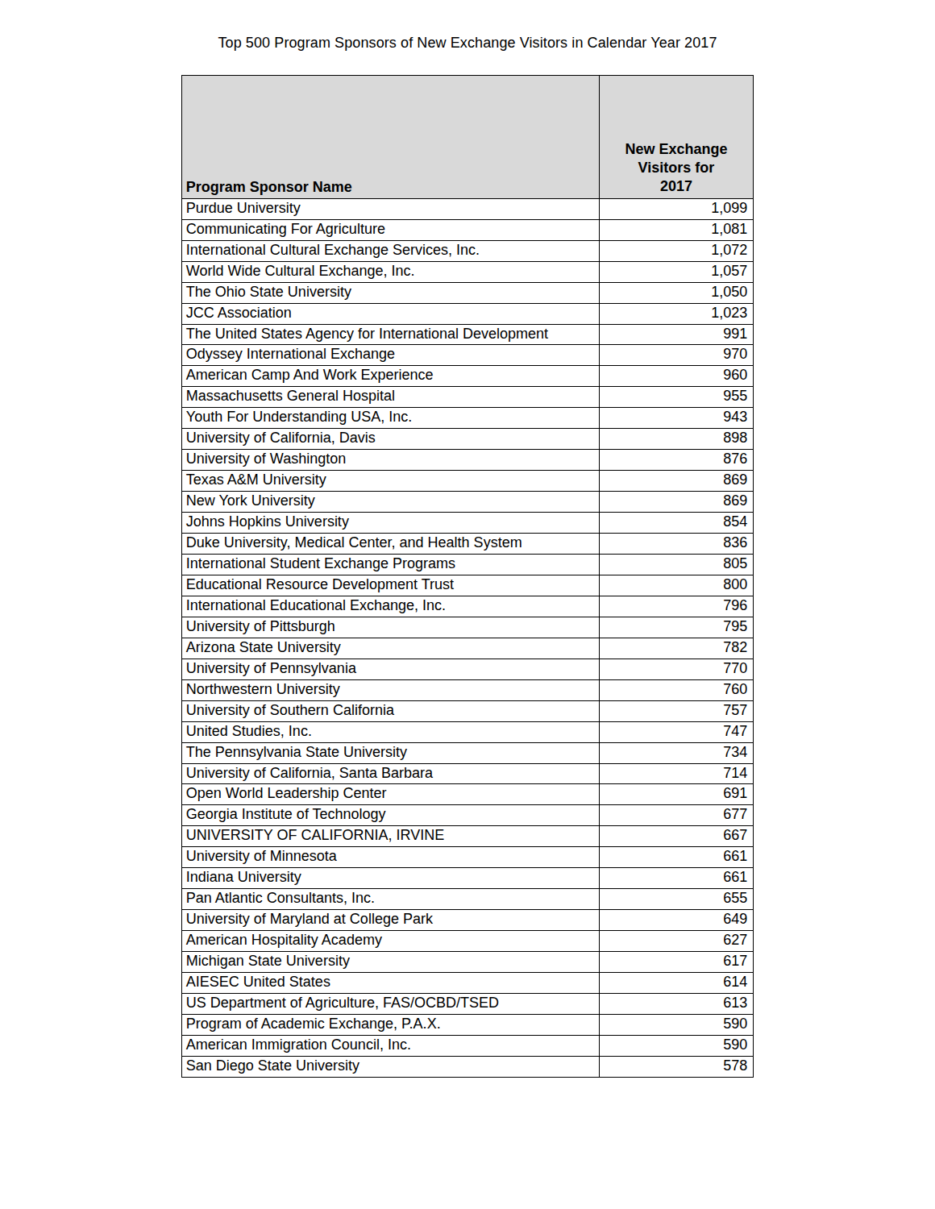Top 500 Program Sponsors of New Exchange Visitors in Calendar Year 2017
| Program Sponsor Name | New Exchange Visitors for 2017 |
| --- | --- |
| Purdue University | 1,099 |
| Communicating For Agriculture | 1,081 |
| International Cultural Exchange Services, Inc. | 1,072 |
| World Wide Cultural Exchange, Inc. | 1,057 |
| The Ohio State University | 1,050 |
| JCC Association | 1,023 |
| The United States Agency for International Development | 991 |
| Odyssey International Exchange | 970 |
| American Camp And Work Experience | 960 |
| Massachusetts General Hospital | 955 |
| Youth For Understanding USA, Inc. | 943 |
| University of California, Davis | 898 |
| University of Washington | 876 |
| Texas A&M University | 869 |
| New York University | 869 |
| Johns Hopkins University | 854 |
| Duke University, Medical Center, and Health System | 836 |
| International Student Exchange Programs | 805 |
| Educational Resource Development Trust | 800 |
| International Educational Exchange, Inc. | 796 |
| University of Pittsburgh | 795 |
| Arizona State University | 782 |
| University of Pennsylvania | 770 |
| Northwestern University | 760 |
| University of Southern California | 757 |
| United Studies, Inc. | 747 |
| The Pennsylvania State University | 734 |
| University of California, Santa Barbara | 714 |
| Open World Leadership Center | 691 |
| Georgia Institute of Technology | 677 |
| UNIVERSITY OF CALIFORNIA, IRVINE | 667 |
| University of Minnesota | 661 |
| Indiana University | 661 |
| Pan Atlantic Consultants, Inc. | 655 |
| University of Maryland at College Park | 649 |
| American Hospitality Academy | 627 |
| Michigan State University | 617 |
| AIESEC United States | 614 |
| US Department of Agriculture, FAS/OCBD/TSED | 613 |
| Program of Academic Exchange, P.A.X. | 590 |
| American Immigration Council, Inc. | 590 |
| San Diego State University | 578 |